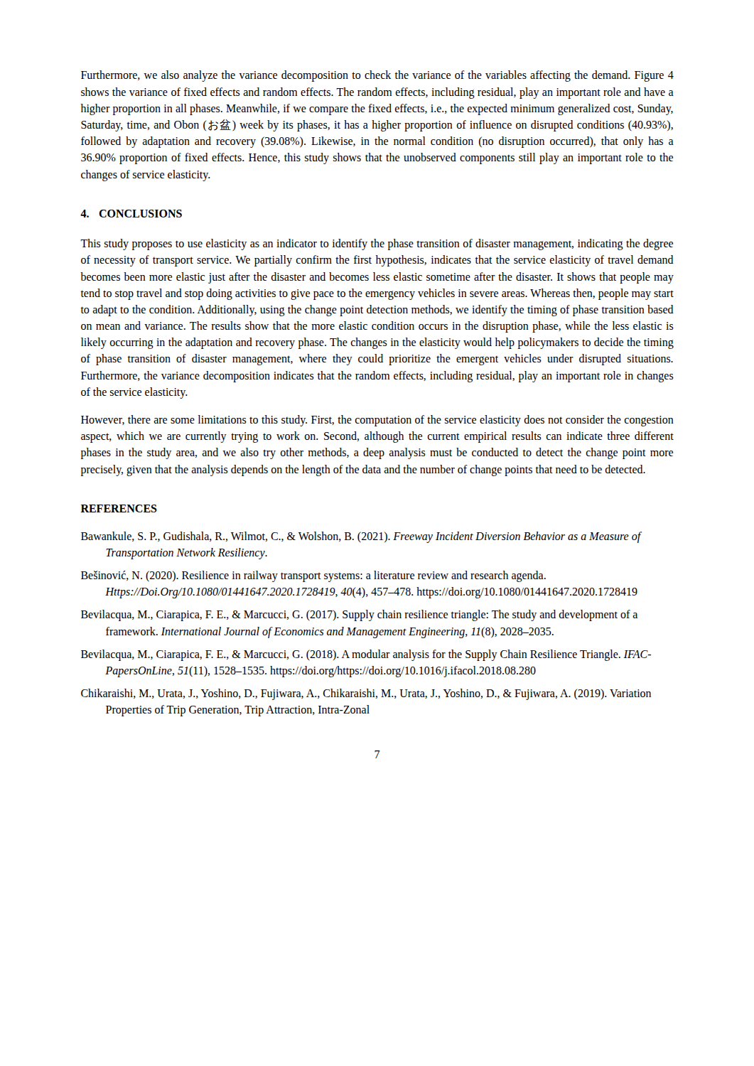Furthermore, we also analyze the variance decomposition to check the variance of the variables affecting the demand. Figure 4 shows the variance of fixed effects and random effects. The random effects, including residual, play an important role and have a higher proportion in all phases. Meanwhile, if we compare the fixed effects, i.e., the expected minimum generalized cost, Sunday, Saturday, time, and Obon (お盆) week by its phases, it has a higher proportion of influence on disrupted conditions (40.93%), followed by adaptation and recovery (39.08%). Likewise, in the normal condition (no disruption occurred), that only has a 36.90% proportion of fixed effects. Hence, this study shows that the unobserved components still play an important role to the changes of service elasticity.
4. CONCLUSIONS
This study proposes to use elasticity as an indicator to identify the phase transition of disaster management, indicating the degree of necessity of transport service. We partially confirm the first hypothesis, indicates that the service elasticity of travel demand becomes been more elastic just after the disaster and becomes less elastic sometime after the disaster. It shows that people may tend to stop travel and stop doing activities to give pace to the emergency vehicles in severe areas. Whereas then, people may start to adapt to the condition. Additionally, using the change point detection methods, we identify the timing of phase transition based on mean and variance. The results show that the more elastic condition occurs in the disruption phase, while the less elastic is likely occurring in the adaptation and recovery phase. The changes in the elasticity would help policymakers to decide the timing of phase transition of disaster management, where they could prioritize the emergent vehicles under disrupted situations. Furthermore, the variance decomposition indicates that the random effects, including residual, play an important role in changes of the service elasticity.
However, there are some limitations to this study. First, the computation of the service elasticity does not consider the congestion aspect, which we are currently trying to work on. Second, although the current empirical results can indicate three different phases in the study area, and we also try other methods, a deep analysis must be conducted to detect the change point more precisely, given that the analysis depends on the length of the data and the number of change points that need to be detected.
REFERENCES
Bawankule, S. P., Gudishala, R., Wilmot, C., & Wolshon, B. (2021). Freeway Incident Diversion Behavior as a Measure of Transportation Network Resiliency.
Bešinović, N. (2020). Resilience in railway transport systems: a literature review and research agenda. Https://Doi.Org/10.1080/01441647.2020.1728419, 40(4), 457–478. https://doi.org/10.1080/01441647.2020.1728419
Bevilacqua, M., Ciarapica, F. E., & Marcucci, G. (2017). Supply chain resilience triangle: The study and development of a framework. International Journal of Economics and Management Engineering, 11(8), 2028–2035.
Bevilacqua, M., Ciarapica, F. E., & Marcucci, G. (2018). A modular analysis for the Supply Chain Resilience Triangle. IFAC-PapersOnLine, 51(11), 1528–1535. https://doi.org/https://doi.org/10.1016/j.ifacol.2018.08.280
Chikaraishi, M., Urata, J., Yoshino, D., Fujiwara, A., Chikaraishi, M., Urata, J., Yoshino, D., & Fujiwara, A. (2019). Variation Properties of Trip Generation, Trip Attraction, Intra-Zonal
7